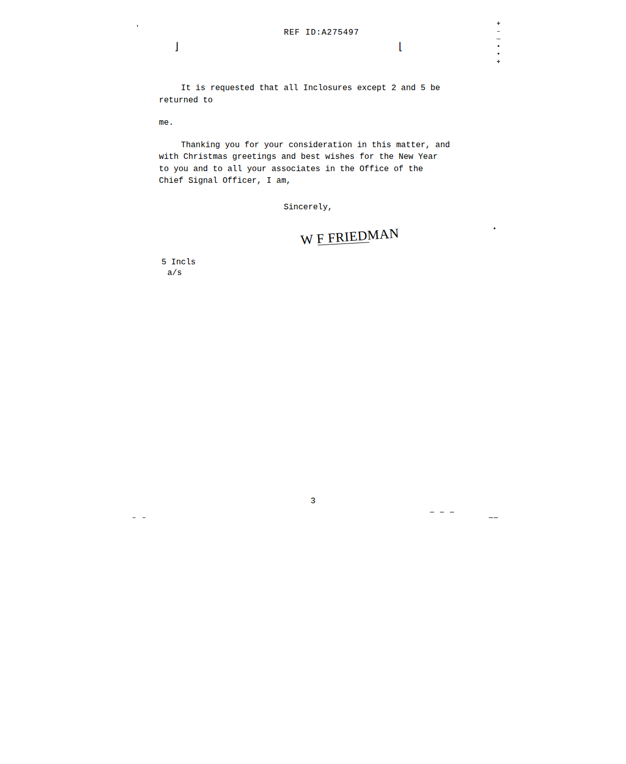'
+ – — • • +
REF ID:A275497
⌋ ⌊
It is requested that all Inclosures except 2 and 5 be returned to
me.
Thanking you for your consideration in this matter, and with Christmas greetings and best wishes for the New Year to you and to all your associates in the Office of the Chief Signal Officer, I am,
Sincerely,
W F FRIEDMAN
5 Incls
a/s
•
3
– –
— — —
——